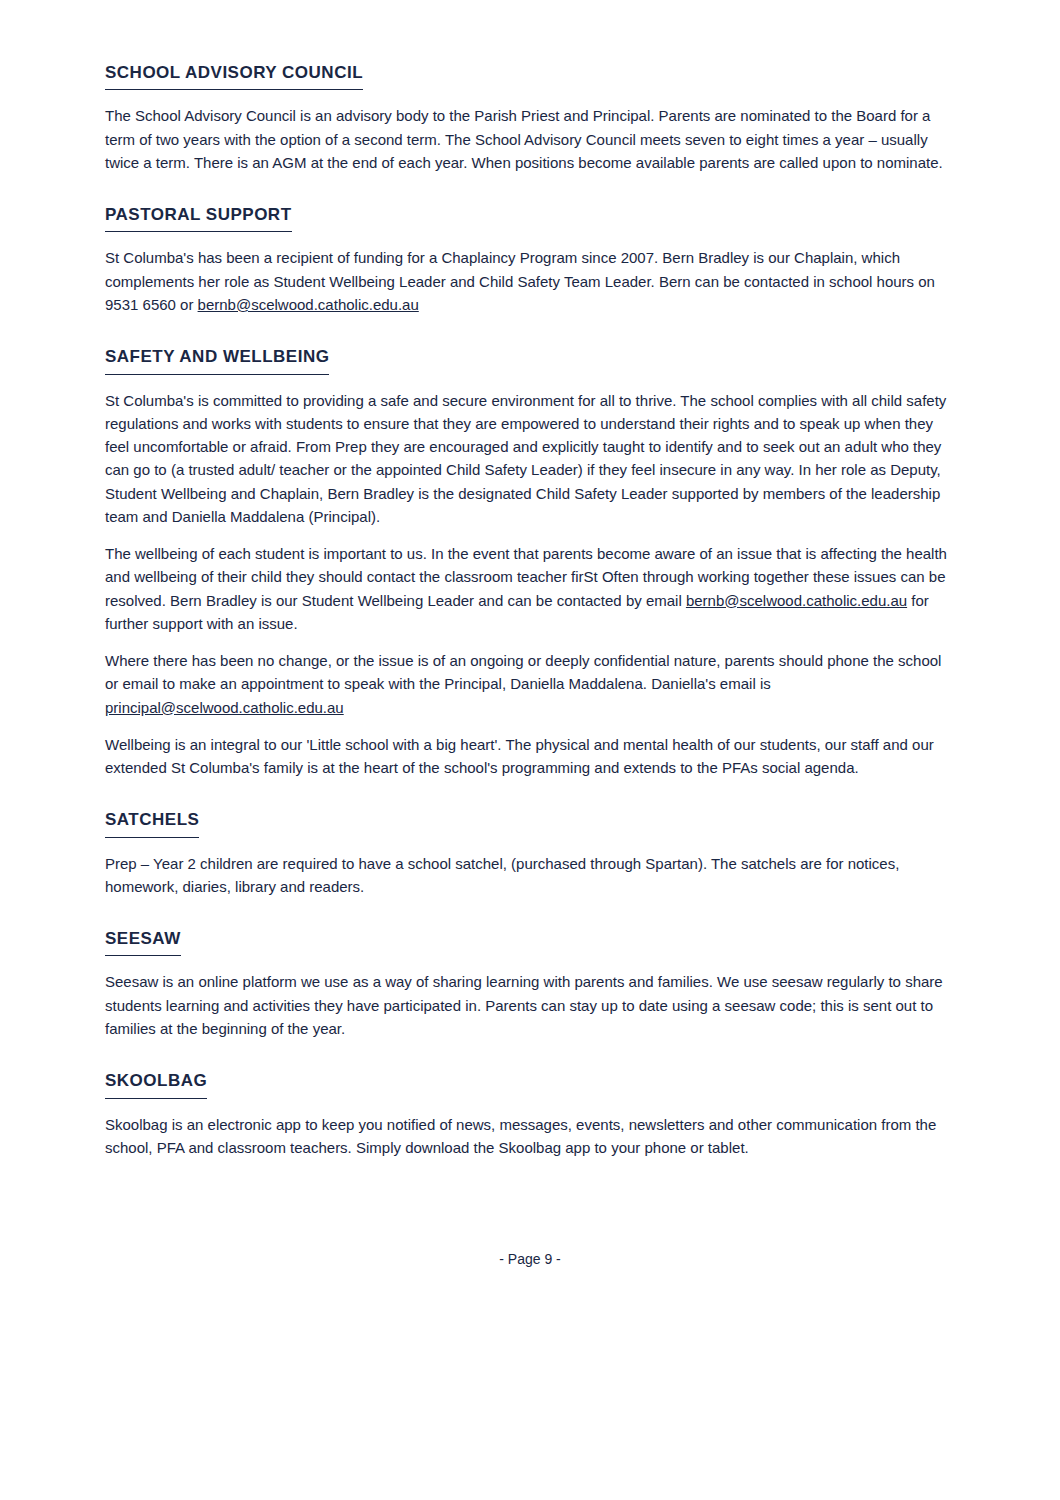School Advisory Council
The School Advisory Council is an advisory body to the Parish Priest and Principal. Parents are nominated to the Board for a term of two years with the option of a second term. The School Advisory Council meets seven to eight times a year – usually twice a term. There is an AGM at the end of each year. When positions become available parents are called upon to nominate.
Pastoral Support
St Columba's has been a recipient of funding for a Chaplaincy Program since 2007. Bern Bradley is our Chaplain, which complements her role as Student Wellbeing Leader and Child Safety Team Leader. Bern can be contacted in school hours on 9531 6560 or bernb@scelwood.catholic.edu.au
Safety and Wellbeing
St Columba's is committed to providing a safe and secure environment for all to thrive. The school complies with all child safety regulations and works with students to ensure that they are empowered to understand their rights and to speak up when they feel uncomfortable or afraid. From Prep they are encouraged and explicitly taught to identify and to seek out an adult who they can go to (a trusted adult/ teacher or the appointed Child Safety Leader) if they feel insecure in any way. In her role as Deputy, Student Wellbeing and Chaplain, Bern Bradley is the designated Child Safety Leader supported by members of the leadership team and Daniella Maddalena (Principal).
The wellbeing of each student is important to us. In the event that parents become aware of an issue that is affecting the health and wellbeing of their child they should contact the classroom teacher firSt Often through working together these issues can be resolved. Bern Bradley is our Student Wellbeing Leader and can be contacted by email bernb@scelwood.catholic.edu.au for further support with an issue.
Where there has been no change, or the issue is of an ongoing or deeply confidential nature, parents should phone the school or email to make an appointment to speak with the Principal, Daniella Maddalena. Daniella's email is principal@scelwood.catholic.edu.au
Wellbeing is an integral to our 'Little school with a big heart'. The physical and mental health of our students, our staff and our extended St Columba's family is at the heart of the school's programming and extends to the PFAs social agenda.
Satchels
Prep – Year 2 children are required to have a school satchel, (purchased through Spartan). The satchels are for notices, homework, diaries, library and readers.
Seesaw
Seesaw is an online platform we use as a way of sharing learning with parents and families. We use seesaw regularly to share students learning and activities they have participated in. Parents can stay up to date using a seesaw code; this is sent out to families at the beginning of the year.
Skoolbag
Skoolbag is an electronic app to keep you notified of news, messages, events, newsletters and other communication from the school, PFA and classroom teachers. Simply download the Skoolbag app to your phone or tablet.
- Page 9 -